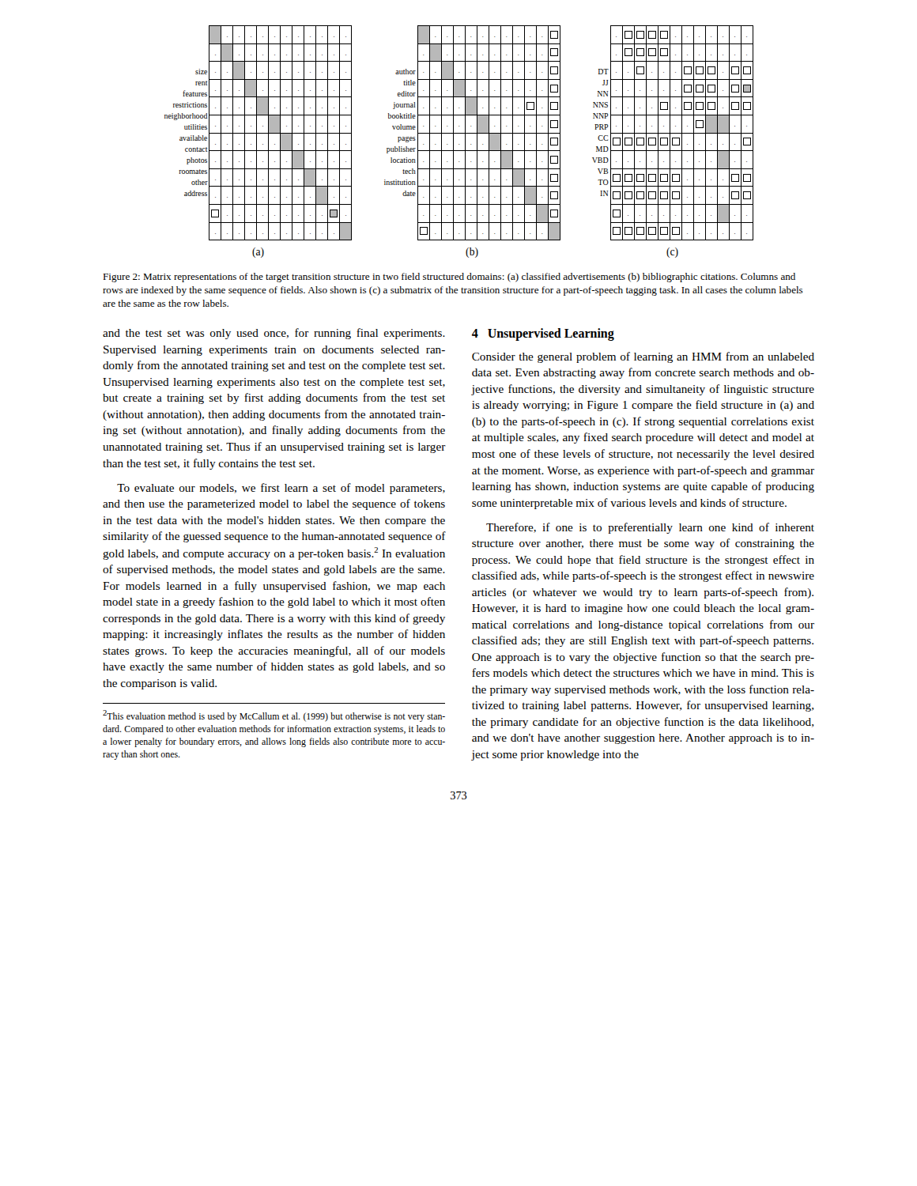size rent features restrictions neighborhood utilities available contact photos roomates other address
(a)
author title editor journal booktitle volume pages publisher location tech institution date
(b)
DT JJ NN NNS NNP PRP CC MD VBD VB TO IN
(c)
Figure 2: Matrix representations of the target transition structure in two field structured domains: (a) classified advertisements (b) bibliographic citations. Columns and rows are indexed by the same sequence of fields. Also shown is (c) a submatrix of the transition structure for a part-of-speech tagging task. In all cases the column labels are the same as the row labels.
and the test set was only used once, for running final experiments. Supervised learning experiments train on documents selected randomly from the annotated training set and test on the complete test set. Unsupervised learning experiments also test on the complete test set, but create a training set by first adding documents from the test set (without annotation), then adding documents from the annotated training set (without annotation), and finally adding documents from the unannotated training set. Thus if an unsupervised training set is larger than the test set, it fully contains the test set.
To evaluate our models, we first learn a set of model parameters, and then use the parameterized model to label the sequence of tokens in the test data with the model's hidden states. We then compare the similarity of the guessed sequence to the human-annotated sequence of gold labels, and compute accuracy on a per-token basis.2 In evaluation of supervised methods, the model states and gold labels are the same. For models learned in a fully unsupervised fashion, we map each model state in a greedy fashion to the gold label to which it most often corresponds in the gold data. There is a worry with this kind of greedy mapping: it increasingly inflates the results as the number of hidden states grows. To keep the accuracies meaningful, all of our models have exactly the same number of hidden states as gold labels, and so the comparison is valid.
2This evaluation method is used by McCallum et al. (1999) but otherwise is not very standard. Compared to other evaluation methods for information extraction systems, it leads to a lower penalty for boundary errors, and allows long fields also contribute more to accuracy than short ones.
4 Unsupervised Learning
Consider the general problem of learning an HMM from an unlabeled data set. Even abstracting away from concrete search methods and objective functions, the diversity and simultaneity of linguistic structure is already worrying; in Figure 1 compare the field structure in (a) and (b) to the parts-of-speech in (c). If strong sequential correlations exist at multiple scales, any fixed search procedure will detect and model at most one of these levels of structure, not necessarily the level desired at the moment. Worse, as experience with part-of-speech and grammar learning has shown, induction systems are quite capable of producing some uninterpretable mix of various levels and kinds of structure.
Therefore, if one is to preferentially learn one kind of inherent structure over another, there must be some way of constraining the process. We could hope that field structure is the strongest effect in classified ads, while parts-of-speech is the strongest effect in newswire articles (or whatever we would try to learn parts-of-speech from). However, it is hard to imagine how one could bleach the local grammatical correlations and long-distance topical correlations from our classified ads; they are still English text with part-of-speech patterns. One approach is to vary the objective function so that the search prefers models which detect the structures which we have in mind. This is the primary way supervised methods work, with the loss function relativized to training label patterns. However, for unsupervised learning, the primary candidate for an objective function is the data likelihood, and we don't have another suggestion here. Another approach is to inject some prior knowledge into the
373